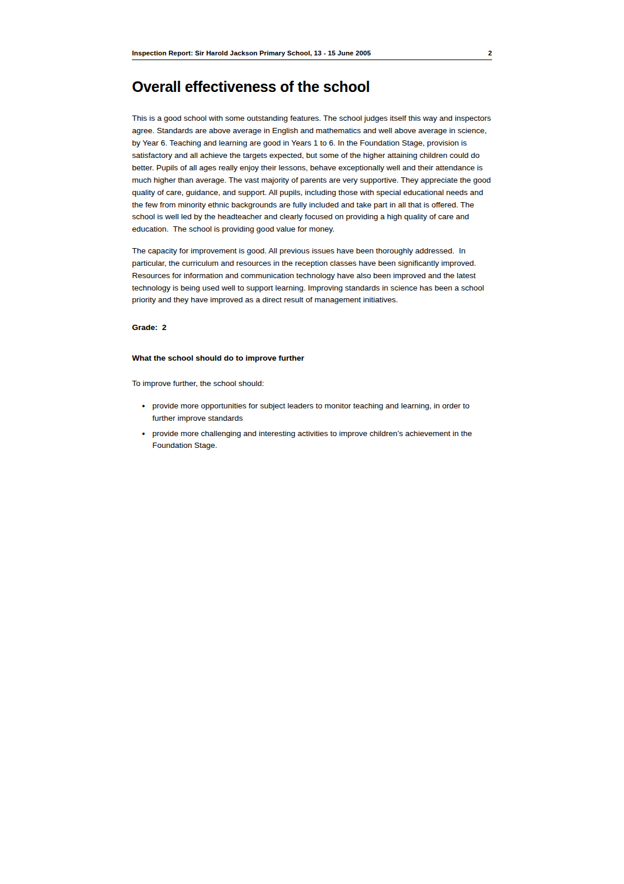Inspection Report: Sir Harold Jackson Primary School, 13 - 15 June 2005 2
Overall effectiveness of the school
This is a good school with some outstanding features. The school judges itself this way and inspectors agree. Standards are above average in English and mathematics and well above average in science, by Year 6. Teaching and learning are good in Years 1 to 6. In the Foundation Stage, provision is satisfactory and all achieve the targets expected, but some of the higher attaining children could do better. Pupils of all ages really enjoy their lessons, behave exceptionally well and their attendance is much higher than average. The vast majority of parents are very supportive. They appreciate the good quality of care, guidance, and support. All pupils, including those with special educational needs and the few from minority ethnic backgrounds are fully included and take part in all that is offered. The school is well led by the headteacher and clearly focused on providing a high quality of care and education. The school is providing good value for money.
The capacity for improvement is good. All previous issues have been thoroughly addressed. In particular, the curriculum and resources in the reception classes have been significantly improved. Resources for information and communication technology have also been improved and the latest technology is being used well to support learning. Improving standards in science has been a school priority and they have improved as a direct result of management initiatives.
Grade: 2
What the school should do to improve further
To improve further, the school should:
provide more opportunities for subject leaders to monitor teaching and learning, in order to further improve standards
provide more challenging and interesting activities to improve children’s achievement in the Foundation Stage.